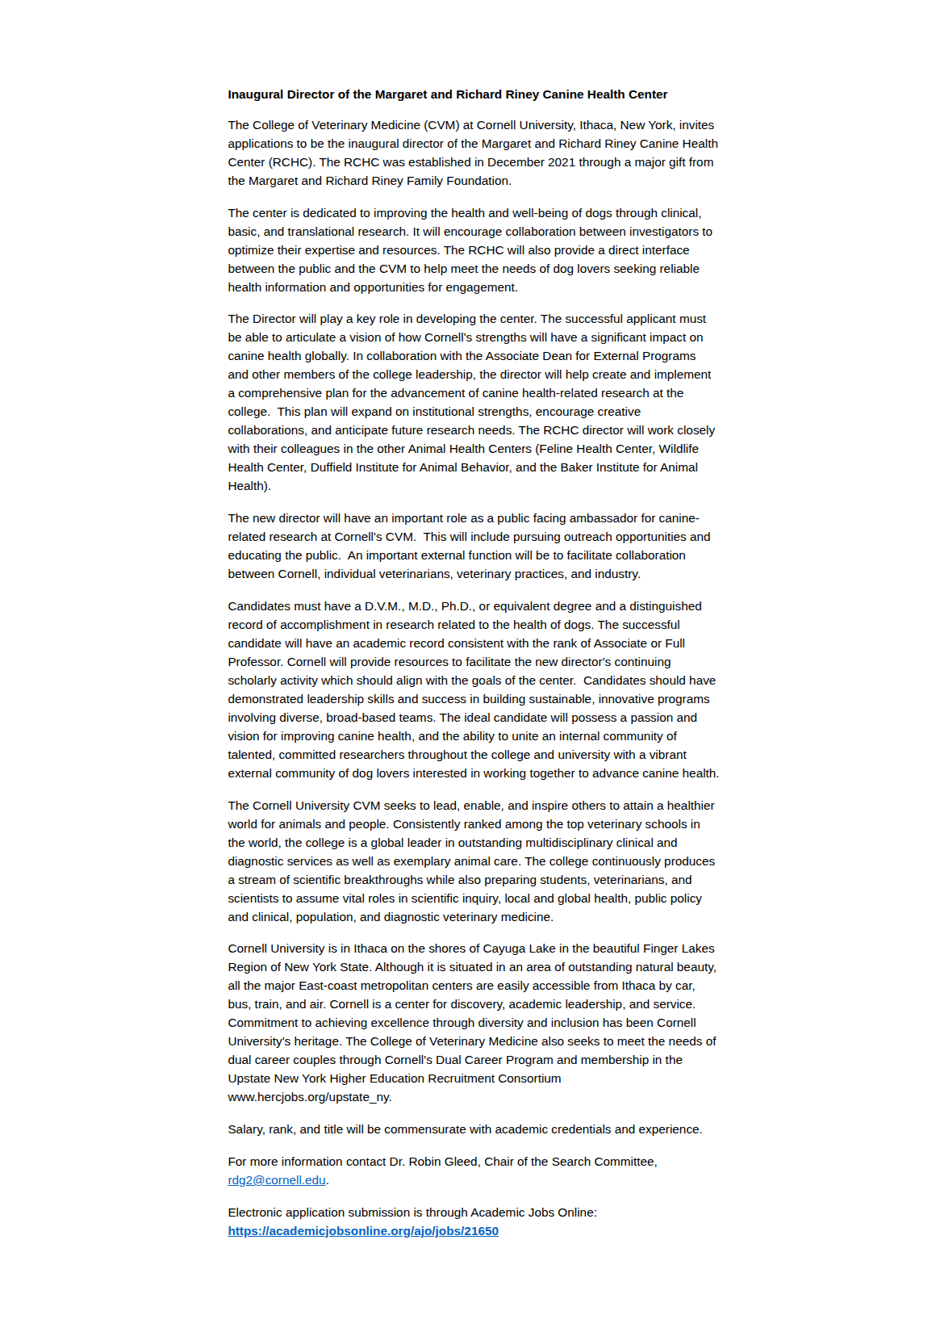Inaugural Director of the Margaret and Richard Riney Canine Health Center
The College of Veterinary Medicine (CVM) at Cornell University, Ithaca, New York, invites applications to be the inaugural director of the Margaret and Richard Riney Canine Health Center (RCHC). The RCHC was established in December 2021 through a major gift from the Margaret and Richard Riney Family Foundation.
The center is dedicated to improving the health and well-being of dogs through clinical, basic, and translational research. It will encourage collaboration between investigators to optimize their expertise and resources. The RCHC will also provide a direct interface between the public and the CVM to help meet the needs of dog lovers seeking reliable health information and opportunities for engagement.
The Director will play a key role in developing the center. The successful applicant must be able to articulate a vision of how Cornell's strengths will have a significant impact on canine health globally. In collaboration with the Associate Dean for External Programs and other members of the college leadership, the director will help create and implement a comprehensive plan for the advancement of canine health-related research at the college. This plan will expand on institutional strengths, encourage creative collaborations, and anticipate future research needs. The RCHC director will work closely with their colleagues in the other Animal Health Centers (Feline Health Center, Wildlife Health Center, Duffield Institute for Animal Behavior, and the Baker Institute for Animal Health).
The new director will have an important role as a public facing ambassador for canine-related research at Cornell's CVM. This will include pursuing outreach opportunities and educating the public. An important external function will be to facilitate collaboration between Cornell, individual veterinarians, veterinary practices, and industry.
Candidates must have a D.V.M., M.D., Ph.D., or equivalent degree and a distinguished record of accomplishment in research related to the health of dogs. The successful candidate will have an academic record consistent with the rank of Associate or Full Professor. Cornell will provide resources to facilitate the new director's continuing scholarly activity which should align with the goals of the center. Candidates should have demonstrated leadership skills and success in building sustainable, innovative programs involving diverse, broad-based teams. The ideal candidate will possess a passion and vision for improving canine health, and the ability to unite an internal community of talented, committed researchers throughout the college and university with a vibrant external community of dog lovers interested in working together to advance canine health.
The Cornell University CVM seeks to lead, enable, and inspire others to attain a healthier world for animals and people. Consistently ranked among the top veterinary schools in the world, the college is a global leader in outstanding multidisciplinary clinical and diagnostic services as well as exemplary animal care. The college continuously produces a stream of scientific breakthroughs while also preparing students, veterinarians, and scientists to assume vital roles in scientific inquiry, local and global health, public policy and clinical, population, and diagnostic veterinary medicine.
Cornell University is in Ithaca on the shores of Cayuga Lake in the beautiful Finger Lakes Region of New York State. Although it is situated in an area of outstanding natural beauty, all the major East-coast metropolitan centers are easily accessible from Ithaca by car, bus, train, and air. Cornell is a center for discovery, academic leadership, and service. Commitment to achieving excellence through diversity and inclusion has been Cornell University's heritage. The College of Veterinary Medicine also seeks to meet the needs of dual career couples through Cornell's Dual Career Program and membership in the Upstate New York Higher Education Recruitment Consortium www.hercjobs.org/upstate_ny.
Salary, rank, and title will be commensurate with academic credentials and experience.
For more information contact Dr. Robin Gleed, Chair of the Search Committee, rdg2@cornell.edu.
Electronic application submission is through Academic Jobs Online:
https://academicjobsonline.org/ajo/jobs/21650